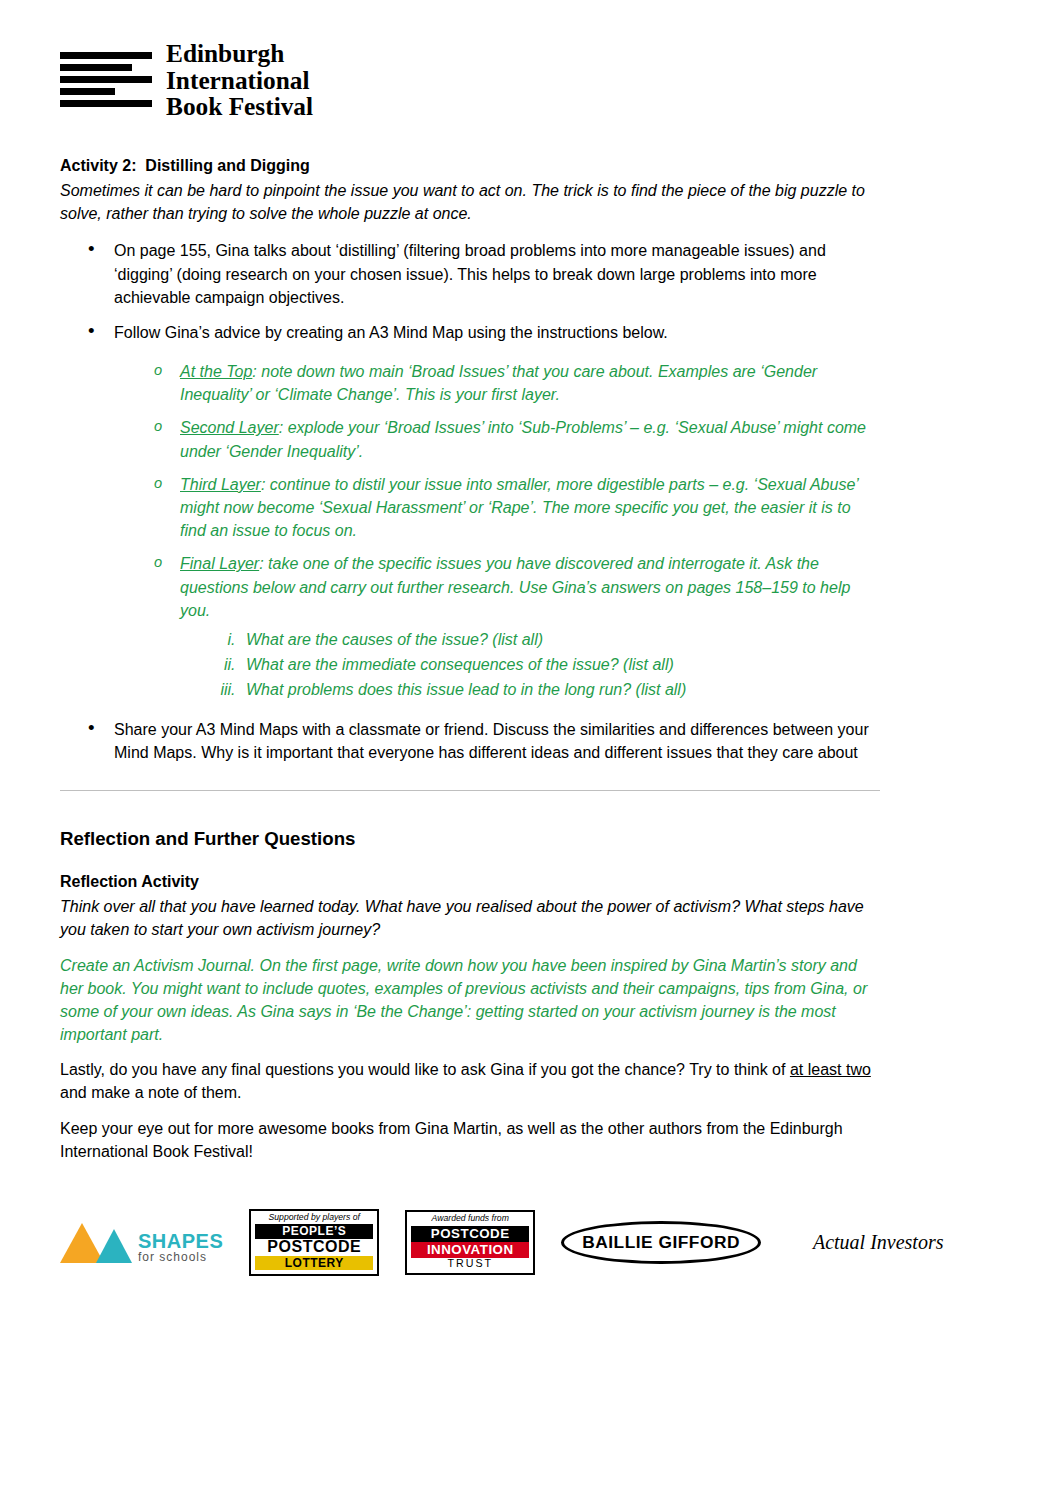Edinburgh
International
Book Festival
Activity 2: Distilling and Digging
Sometimes it can be hard to pinpoint the issue you want to act on. The trick is to find the piece of the big puzzle to solve, rather than trying to solve the whole puzzle at once.
On page 155, Gina talks about ‘distilling’ (filtering broad problems into more manageable issues) and ‘digging’ (doing research on your chosen issue). This helps to break down large problems into more achievable campaign objectives.
Follow Gina’s advice by creating an A3 Mind Map using the instructions below.
At the Top: note down two main ‘Broad Issues’ that you care about. Examples are ‘Gender Inequality’ or ‘Climate Change’. This is your first layer.
Second Layer: explode your ‘Broad Issues’ into ‘Sub-Problems’ – e.g. ‘Sexual Abuse’ might come under ‘Gender Inequality’.
Third Layer: continue to distil your issue into smaller, more digestible parts – e.g. ‘Sexual Abuse’ might now become ‘Sexual Harassment’ or ‘Rape’. The more specific you get, the easier it is to find an issue to focus on.
Final Layer: take one of the specific issues you have discovered and interrogate it. Ask the questions below and carry out further research. Use Gina’s answers on pages 158–159 to help you.
What are the causes of the issue? (list all)
What are the immediate consequences of the issue? (list all)
What problems does this issue lead to in the long run? (list all)
Share your A3 Mind Maps with a classmate or friend. Discuss the similarities and differences between your Mind Maps. Why is it important that everyone has different ideas and different issues that they care about
Reflection and Further Questions
Reflection Activity
Think over all that you have learned today. What have you realised about the power of activism? What steps have you taken to start your own activism journey?
Create an Activism Journal. On the first page, write down how you have been inspired by Gina Martin’s story and her book. You might want to include quotes, examples of previous activists and their campaigns, tips from Gina, or some of your own ideas. As Gina says in ‘Be the Change’: getting started on your activism journey is the most important part.
Lastly, do you have any final questions you would like to ask Gina if you got the chance? Try to think of at least two and make a note of them.
Keep your eye out for more awesome books from Gina Martin, as well as the other authors from the Edinburgh International Book Festival!
SHAPES
for schools
Supported by players of
PEOPLE’S
POSTCODE
LOTTERY
Awarded funds from
POSTCODE
INNOVATION
TRUST
BAILLIE GIFFORD
Actual Investors